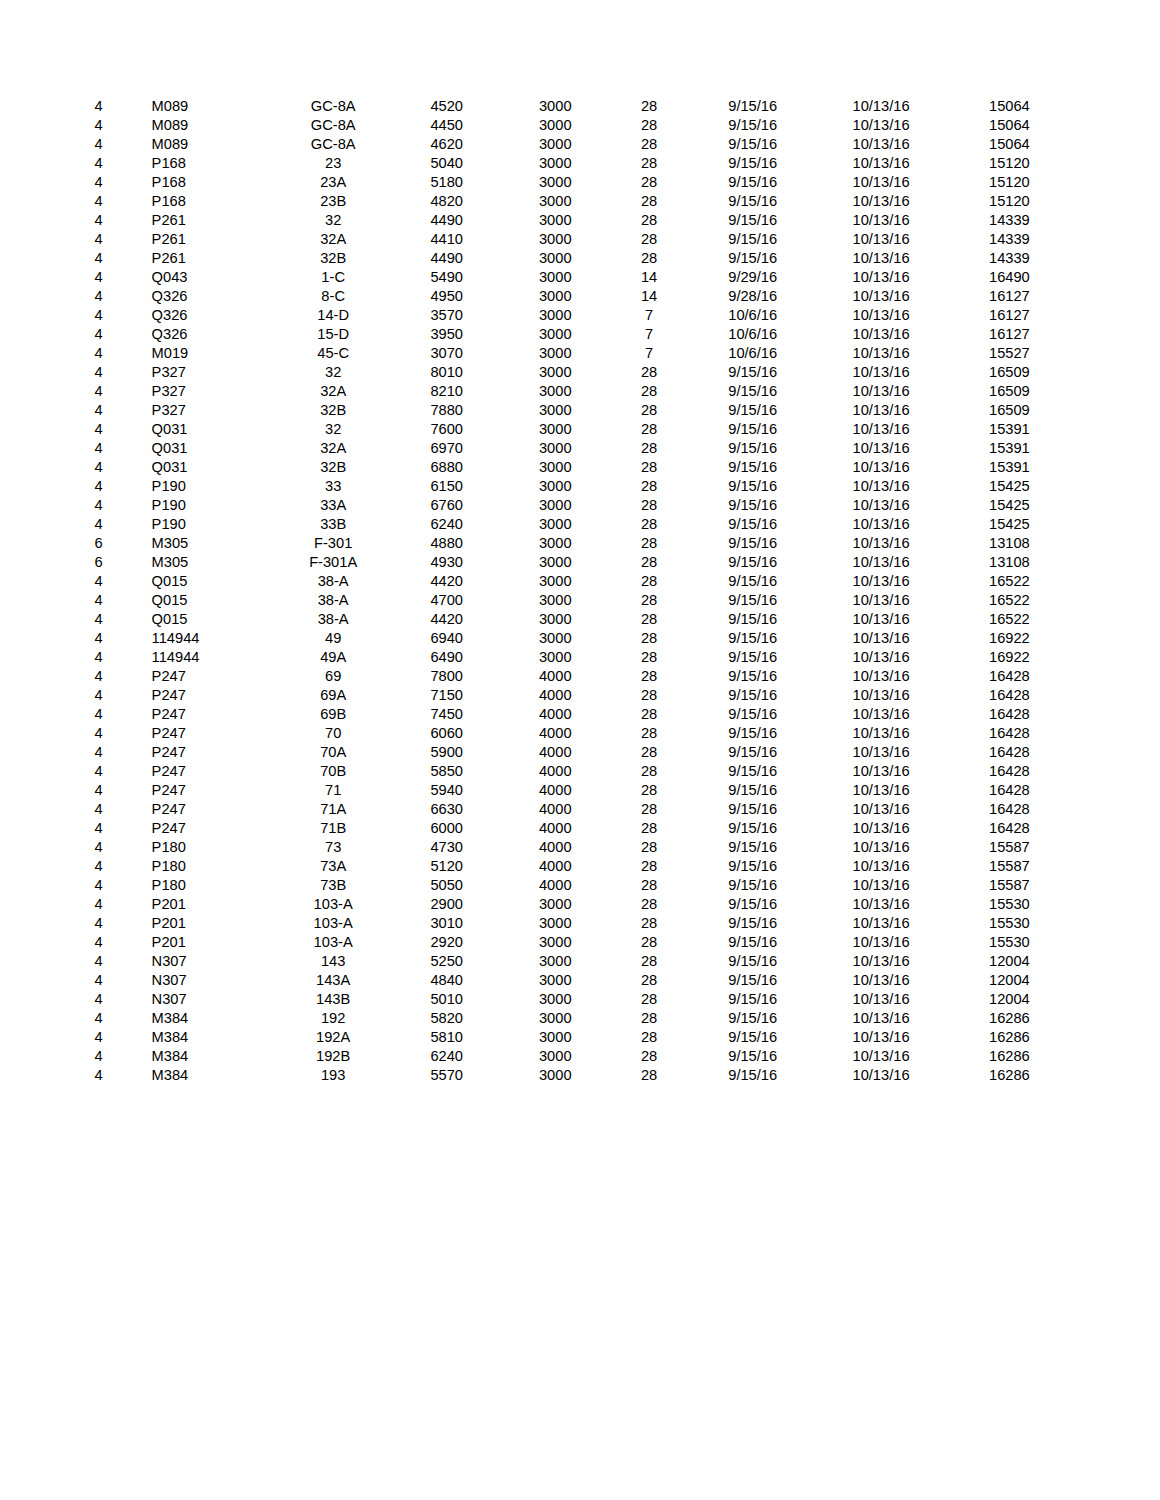| 4 | M089 | GC-8A | 4520 | 3000 | 28 | 9/15/16 | 10/13/16 | 15064 |
| 4 | M089 | GC-8A | 4450 | 3000 | 28 | 9/15/16 | 10/13/16 | 15064 |
| 4 | M089 | GC-8A | 4620 | 3000 | 28 | 9/15/16 | 10/13/16 | 15064 |
| 4 | P168 | 23 | 5040 | 3000 | 28 | 9/15/16 | 10/13/16 | 15120 |
| 4 | P168 | 23A | 5180 | 3000 | 28 | 9/15/16 | 10/13/16 | 15120 |
| 4 | P168 | 23B | 4820 | 3000 | 28 | 9/15/16 | 10/13/16 | 15120 |
| 4 | P261 | 32 | 4490 | 3000 | 28 | 9/15/16 | 10/13/16 | 14339 |
| 4 | P261 | 32A | 4410 | 3000 | 28 | 9/15/16 | 10/13/16 | 14339 |
| 4 | P261 | 32B | 4490 | 3000 | 28 | 9/15/16 | 10/13/16 | 14339 |
| 4 | Q043 | 1-C | 5490 | 3000 | 14 | 9/29/16 | 10/13/16 | 16490 |
| 4 | Q326 | 8-C | 4950 | 3000 | 14 | 9/28/16 | 10/13/16 | 16127 |
| 4 | Q326 | 14-D | 3570 | 3000 | 7 | 10/6/16 | 10/13/16 | 16127 |
| 4 | Q326 | 15-D | 3950 | 3000 | 7 | 10/6/16 | 10/13/16 | 16127 |
| 4 | M019 | 45-C | 3070 | 3000 | 7 | 10/6/16 | 10/13/16 | 15527 |
| 4 | P327 | 32 | 8010 | 3000 | 28 | 9/15/16 | 10/13/16 | 16509 |
| 4 | P327 | 32A | 8210 | 3000 | 28 | 9/15/16 | 10/13/16 | 16509 |
| 4 | P327 | 32B | 7880 | 3000 | 28 | 9/15/16 | 10/13/16 | 16509 |
| 4 | Q031 | 32 | 7600 | 3000 | 28 | 9/15/16 | 10/13/16 | 15391 |
| 4 | Q031 | 32A | 6970 | 3000 | 28 | 9/15/16 | 10/13/16 | 15391 |
| 4 | Q031 | 32B | 6880 | 3000 | 28 | 9/15/16 | 10/13/16 | 15391 |
| 4 | P190 | 33 | 6150 | 3000 | 28 | 9/15/16 | 10/13/16 | 15425 |
| 4 | P190 | 33A | 6760 | 3000 | 28 | 9/15/16 | 10/13/16 | 15425 |
| 4 | P190 | 33B | 6240 | 3000 | 28 | 9/15/16 | 10/13/16 | 15425 |
| 6 | M305 | F-301 | 4880 | 3000 | 28 | 9/15/16 | 10/13/16 | 13108 |
| 6 | M305 | F-301A | 4930 | 3000 | 28 | 9/15/16 | 10/13/16 | 13108 |
| 4 | Q015 | 38-A | 4420 | 3000 | 28 | 9/15/16 | 10/13/16 | 16522 |
| 4 | Q015 | 38-A | 4700 | 3000 | 28 | 9/15/16 | 10/13/16 | 16522 |
| 4 | Q015 | 38-A | 4420 | 3000 | 28 | 9/15/16 | 10/13/16 | 16522 |
| 4 | 114944 | 49 | 6940 | 3000 | 28 | 9/15/16 | 10/13/16 | 16922 |
| 4 | 114944 | 49A | 6490 | 3000 | 28 | 9/15/16 | 10/13/16 | 16922 |
| 4 | P247 | 69 | 7800 | 4000 | 28 | 9/15/16 | 10/13/16 | 16428 |
| 4 | P247 | 69A | 7150 | 4000 | 28 | 9/15/16 | 10/13/16 | 16428 |
| 4 | P247 | 69B | 7450 | 4000 | 28 | 9/15/16 | 10/13/16 | 16428 |
| 4 | P247 | 70 | 6060 | 4000 | 28 | 9/15/16 | 10/13/16 | 16428 |
| 4 | P247 | 70A | 5900 | 4000 | 28 | 9/15/16 | 10/13/16 | 16428 |
| 4 | P247 | 70B | 5850 | 4000 | 28 | 9/15/16 | 10/13/16 | 16428 |
| 4 | P247 | 71 | 5940 | 4000 | 28 | 9/15/16 | 10/13/16 | 16428 |
| 4 | P247 | 71A | 6630 | 4000 | 28 | 9/15/16 | 10/13/16 | 16428 |
| 4 | P247 | 71B | 6000 | 4000 | 28 | 9/15/16 | 10/13/16 | 16428 |
| 4 | P180 | 73 | 4730 | 4000 | 28 | 9/15/16 | 10/13/16 | 15587 |
| 4 | P180 | 73A | 5120 | 4000 | 28 | 9/15/16 | 10/13/16 | 15587 |
| 4 | P180 | 73B | 5050 | 4000 | 28 | 9/15/16 | 10/13/16 | 15587 |
| 4 | P201 | 103-A | 2900 | 3000 | 28 | 9/15/16 | 10/13/16 | 15530 |
| 4 | P201 | 103-A | 3010 | 3000 | 28 | 9/15/16 | 10/13/16 | 15530 |
| 4 | P201 | 103-A | 2920 | 3000 | 28 | 9/15/16 | 10/13/16 | 15530 |
| 4 | N307 | 143 | 5250 | 3000 | 28 | 9/15/16 | 10/13/16 | 12004 |
| 4 | N307 | 143A | 4840 | 3000 | 28 | 9/15/16 | 10/13/16 | 12004 |
| 4 | N307 | 143B | 5010 | 3000 | 28 | 9/15/16 | 10/13/16 | 12004 |
| 4 | M384 | 192 | 5820 | 3000 | 28 | 9/15/16 | 10/13/16 | 16286 |
| 4 | M384 | 192A | 5810 | 3000 | 28 | 9/15/16 | 10/13/16 | 16286 |
| 4 | M384 | 192B | 6240 | 3000 | 28 | 9/15/16 | 10/13/16 | 16286 |
| 4 | M384 | 193 | 5570 | 3000 | 28 | 9/15/16 | 10/13/16 | 16286 |